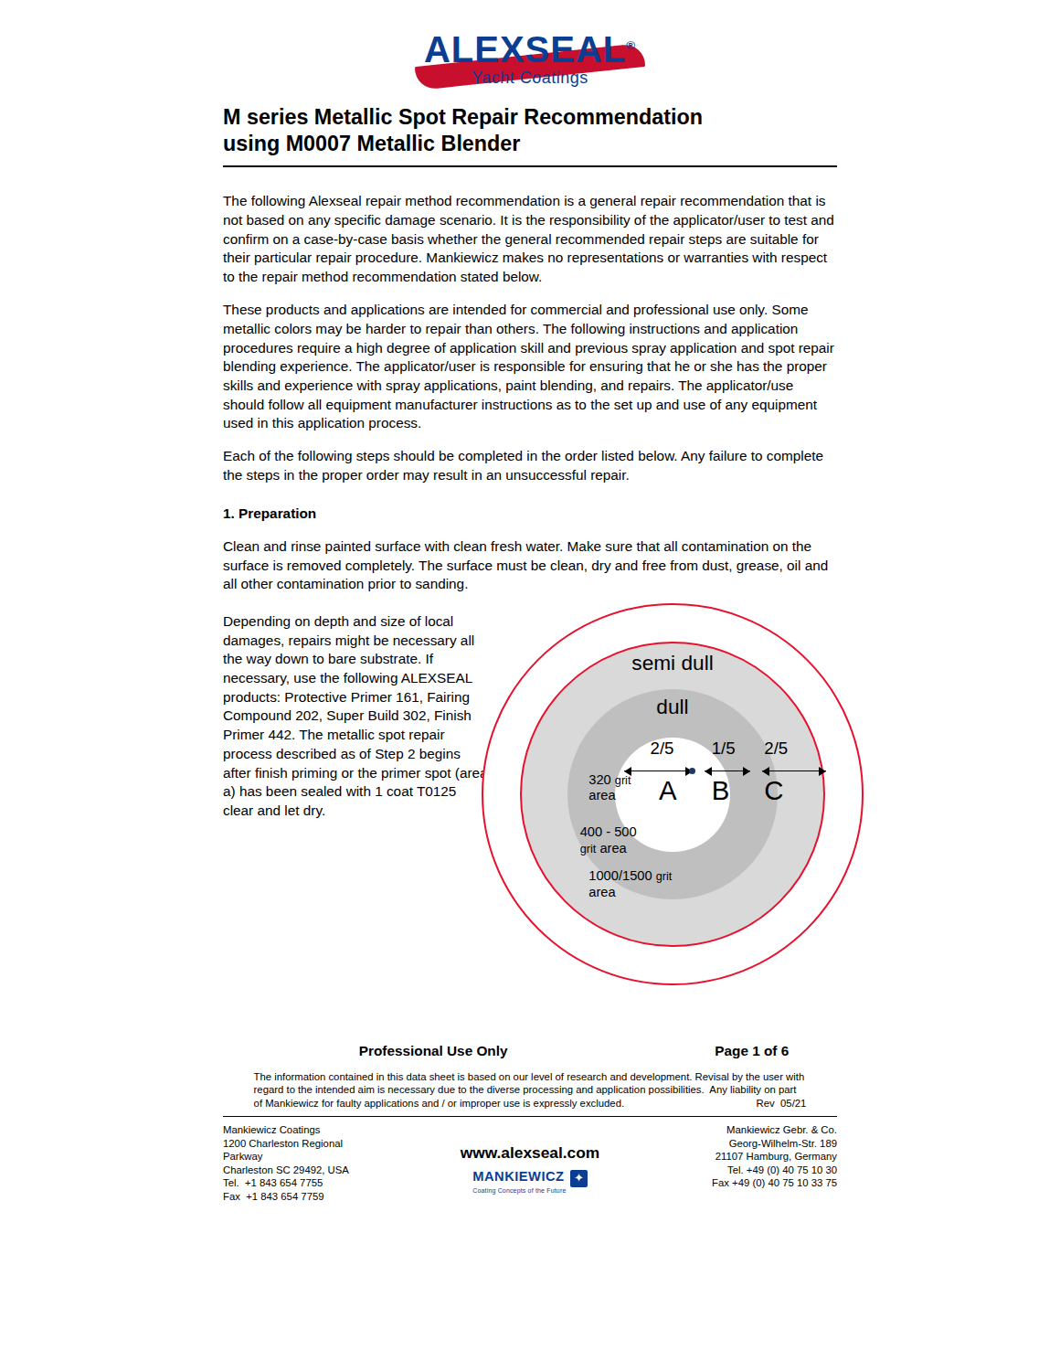ALEXSEAL® Yacht Coatings
M series Metallic Spot Repair Recommendation
using M0007 Metallic Blender
The following Alexseal repair method recommendation is a general repair recommendation that is not based on any specific damage scenario. It is the responsibility of the applicator/user to test and confirm on a case-by-case basis whether the general recommended repair steps are suitable for their particular repair procedure. Mankiewicz makes no representations or warranties with respect to the repair method recommendation stated below.
These products and applications are intended for commercial and professional use only. Some metallic colors may be harder to repair than others. The following instructions and application procedures require a high degree of application skill and previous spray application and spot repair blending experience. The applicator/user is responsible for ensuring that he or she has the proper skills and experience with spray applications, paint blending, and repairs. The applicator/use should follow all equipment manufacturer instructions as to the set up and use of any equipment used in this application process.
Each of the following steps should be completed in the order listed below. Any failure to complete the steps in the proper order may result in an unsuccessful repair.
1. Preparation
Clean and rinse painted surface with clean fresh water. Make sure that all contamination on the surface is removed completely. The surface must be clean, dry and free from dust, grease, oil and all other contamination prior to sanding.
Depending on depth and size of local damages, repairs might be necessary all the way down to bare substrate. If necessary, use the following ALEXSEAL products: Protective Primer 161, Fairing Compound 202, Super Build 302, Finish Primer 442. The metallic spot repair process described as of Step 2 begins after finish priming or the primer spot (area a) has been sealed with 1 coat T0125 clear and let dry.
semi dull dull 2/5 1/5 2/5
A B C 320 grit
area 400 - 500
grit area 1000/1500 grit
area
Professional Use Only Page 1 of 6
The information contained in this data sheet is based on our level of research and development. Revisal by the user with regard to the intended aim is necessary due to the diverse processing and application possibilities. Any liability on part of Mankiewicz for faulty applications and / or improper use is expressly excluded.Rev 05/21
| Mankiewicz Coatings 1200 Charleston Regional Parkway Charleston SC 29492, USA Tel. +1 843 654 7755 Fax +1 843 654 7759 | www.alexseal.com MANKIEWICZ Coating Concepts of the Future | Mankiewicz Gebr. & Co. Georg-Wilhelm-Str. 189 21107 Hamburg, Germany Tel. +49 (0) 40 75 10 30 Fax +49 (0) 40 75 10 33 75 |